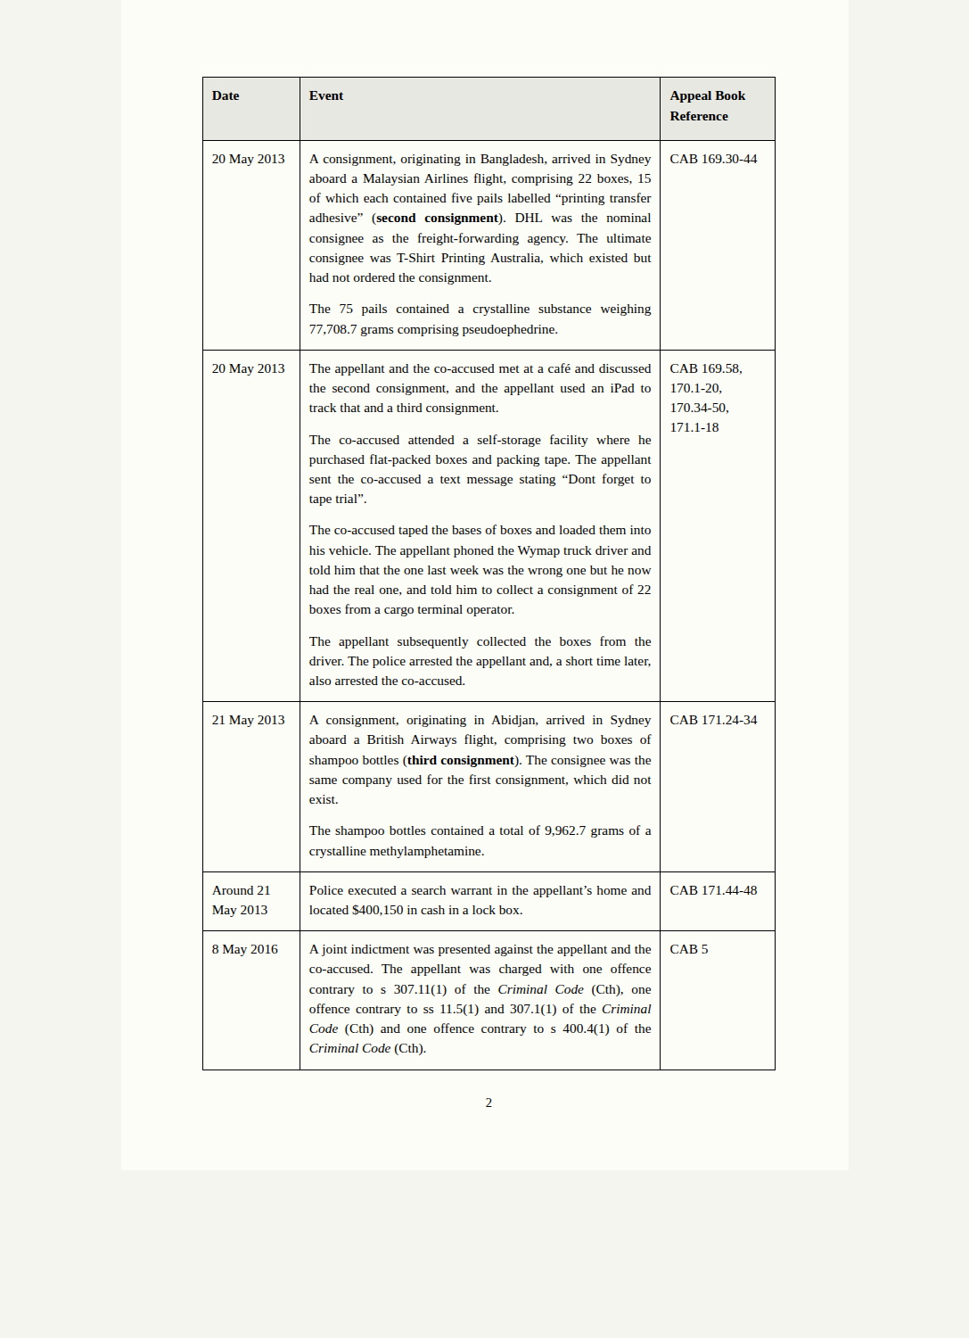| Date | Event | Appeal Book Reference |
| --- | --- | --- |
| 20 May 2013 | A consignment, originating in Bangladesh, arrived in Sydney aboard a Malaysian Airlines flight, comprising 22 boxes, 15 of which each contained five pails labelled “printing transfer adhesive” ( second consignment ). DHL was the nominal consignee as the freight-forwarding agency. The ultimate consignee was T-Shirt Printing Australia, which existed but had not ordered the consignment. The 75 pails contained a crystalline substance weighing 77,708.7 grams comprising pseudoephedrine. | CAB 169.30-44 |
| 20 May 2013 | The appellant and the co-accused met at a café and discussed the second consignment, and the appellant used an iPad to track that and a third consignment. The co-accused attended a self-storage facility where he purchased flat-packed boxes and packing tape. The appellant sent the co-accused a text message stating “Dont forget to tape trial”. The co-accused taped the bases of boxes and loaded them into his vehicle. The appellant phoned the Wymap truck driver and told him that the one last week was the wrong one but he now had the real one, and told him to collect a consignment of 22 boxes from a cargo terminal operator. The appellant subsequently collected the boxes from the driver. The police arrested the appellant and, a short time later, also arrested the co-accused. | CAB 169.58, 170.1-20, 170.34-50, 171.1-18 |
| 21 May 2013 | A consignment, originating in Abidjan, arrived in Sydney aboard a British Airways flight, comprising two boxes of shampoo bottles ( third consignment ). The consignee was the same company used for the first consignment, which did not exist. The shampoo bottles contained a total of 9,962.7 grams of a crystalline methylamphetamine. | CAB 171.24-34 |
| Around 21 May 2013 | Police executed a search warrant in the appellant’s home and located $400,150 in cash in a lock box. | CAB 171.44-48 |
| 8 May 2016 | A joint indictment was presented against the appellant and the co-accused. The appellant was charged with one offence contrary to s 307.11(1) of the Criminal Code (Cth), one offence contrary to ss 11.5(1) and 307.1(1) of the Criminal Code (Cth) and one offence contrary to s 400.4(1) of the Criminal Code (Cth). | CAB 5 |
2